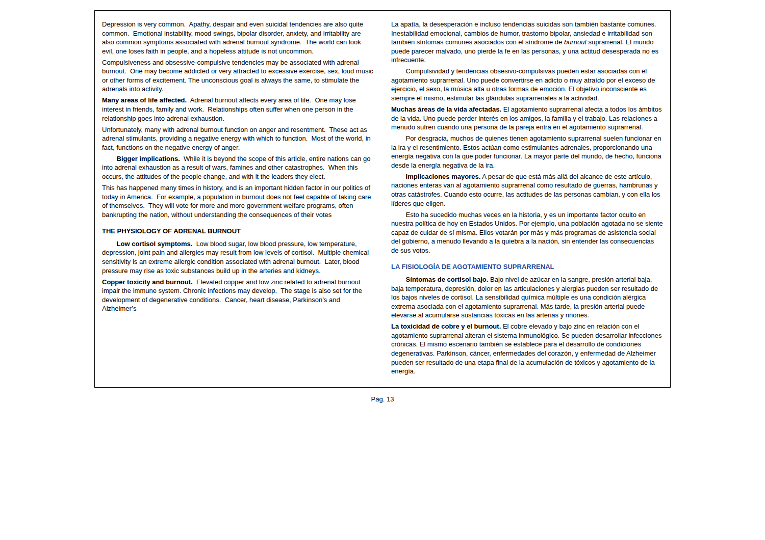Depression is very common. Apathy, despair and even suicidal tendencies are also quite common. Emotional instability, mood swings, bipolar disorder, anxiety, and irritability are also common symptoms associated with adrenal burnout syndrome. The world can look evil, one loses faith in people, and a hopeless attitude is not uncommon.
Compulsiveness and obsessive-compulsive tendencies may be associated with adrenal burnout. One may become addicted or very attracted to excessive exercise, sex, loud music or other forms of excitement. The unconscious goal is always the same, to stimulate the adrenals into activity.
Many areas of life affected. Adrenal burnout affects every area of life. One may lose interest in friends, family and work. Relationships often suffer when one person in the relationship goes into adrenal exhaustion.
Unfortunately, many with adrenal burnout function on anger and resentment. These act as adrenal stimulants, providing a negative energy with which to function. Most of the world, in fact, functions on the negative energy of anger.
Bigger implications. While it is beyond the scope of this article, entire nations can go into adrenal exhaustion as a result of wars, famines and other catastrophes. When this occurs, the attitudes of the people change, and with it the leaders they elect.
This has happened many times in history, and is an important hidden factor in our politics of today in America. For example, a population in burnout does not feel capable of taking care of themselves. They will vote for more and more government welfare programs, often bankrupting the nation, without understanding the consequences of their votes
THE PHYSIOLOGY OF ADRENAL BURNOUT
Low cortisol symptoms. Low blood sugar, low blood pressure, low temperature, depression, joint pain and allergies may result from low levels of cortisol. Multiple chemical sensitivity is an extreme allergic condition associated with adrenal burnout. Later, blood pressure may rise as toxic substances build up in the arteries and kidneys.
Copper toxicity and burnout. Elevated copper and low zinc related to adrenal burnout impair the immune system. Chronic infections may develop. The stage is also set for the development of degenerative conditions. Cancer, heart disease, Parkinson’s and Alzheimer’s
La apatía, la desesperación e incluso tendencias suicidas son también bastante comunes. Inestabilidad emocional, cambios de humor, trastorno bipolar, ansiedad e irritabilidad son también síntomas comunes asociados con el síndrome de burnout suprarrenal. El mundo puede parecer malvado, uno pierde la fe en las personas, y una actitud desesperada no es infrecuente.
Compulsividad y tendencias obsesivo-compulsivas pueden estar asociadas con el agotamiento suprarrenal. Uno puede convertirse en adicto o muy atraído por el exceso de ejercicio, el sexo, la música alta u otras formas de emoción. El objetivo inconsciente es siempre el mismo, estimular las glándulas suprarrenales a la actividad.
Muchas áreas de la vida afectadas. El agotamiento suprarrenal afecta a todos los ámbitos de la vida. Uno puede perder interés en los amigos, la familia y el trabajo. Las relaciones a menudo sufren cuando una persona de la pareja entra en el agotamiento suprarrenal.
Por desgracia, muchos de quienes tienen agotamiento suprarrenal suelen funcionar en la ira y el resentimiento. Estos actúan como estimulantes adrenales, proporcionando una energía negativa con la que poder funcionar. La mayor parte del mundo, de hecho, funciona desde la energía negativa de la ira.
Implicaciones mayores. A pesar de que está más allá del alcance de este artículo, naciones enteras van al agotamiento suprarrenal como resultado de guerras, hambrunas y otras catástrofes. Cuando esto ocurre, las actitudes de las personas cambian, y con ella los líderes que eligen.
Esto ha sucedido muchas veces en la historia, y es un importante factor oculto en nuestra política de hoy en Estados Unidos. Por ejemplo, una población agotada no se siente capaz de cuidar de sí misma. Ellos votarán por más y más programas de asistencia social del gobierno, a menudo llevando a la quiebra a la nación, sin entender las consecuencias de sus votos.
LA FISIOLOGÍA DE AGOTAMIENTO SUPRARRENAL
Síntomas de cortisol bajo. Bajo nivel de azúcar en la sangre, presión arterial baja, baja temperatura, depresión, dolor en las articulaciones y alergias pueden ser resultado de los bajos niveles de cortisol. La sensibilidad química múltiple es una condición alérgica extrema asociada con el agotamiento suprarrenal. Más tarde, la presión arterial puede elevarse al acumularse sustancias tóxicas en las arterias y riñones.
La toxicidad de cobre y el burnout. El cobre elevado y bajo zinc en relación con el agotamiento suprarrenal alteran el sistema inmunológico. Se pueden desarrollar infecciones crónicas. El mismo escenario también se establece para el desarrollo de condiciones degenerativas. Parkinson, cáncer, enfermedades del corazón, y enfermedad de Alzheimer pueden ser resultado de una etapa final de la acumulación de tóxicos y agotamiento de la energía.
Pàg. 13